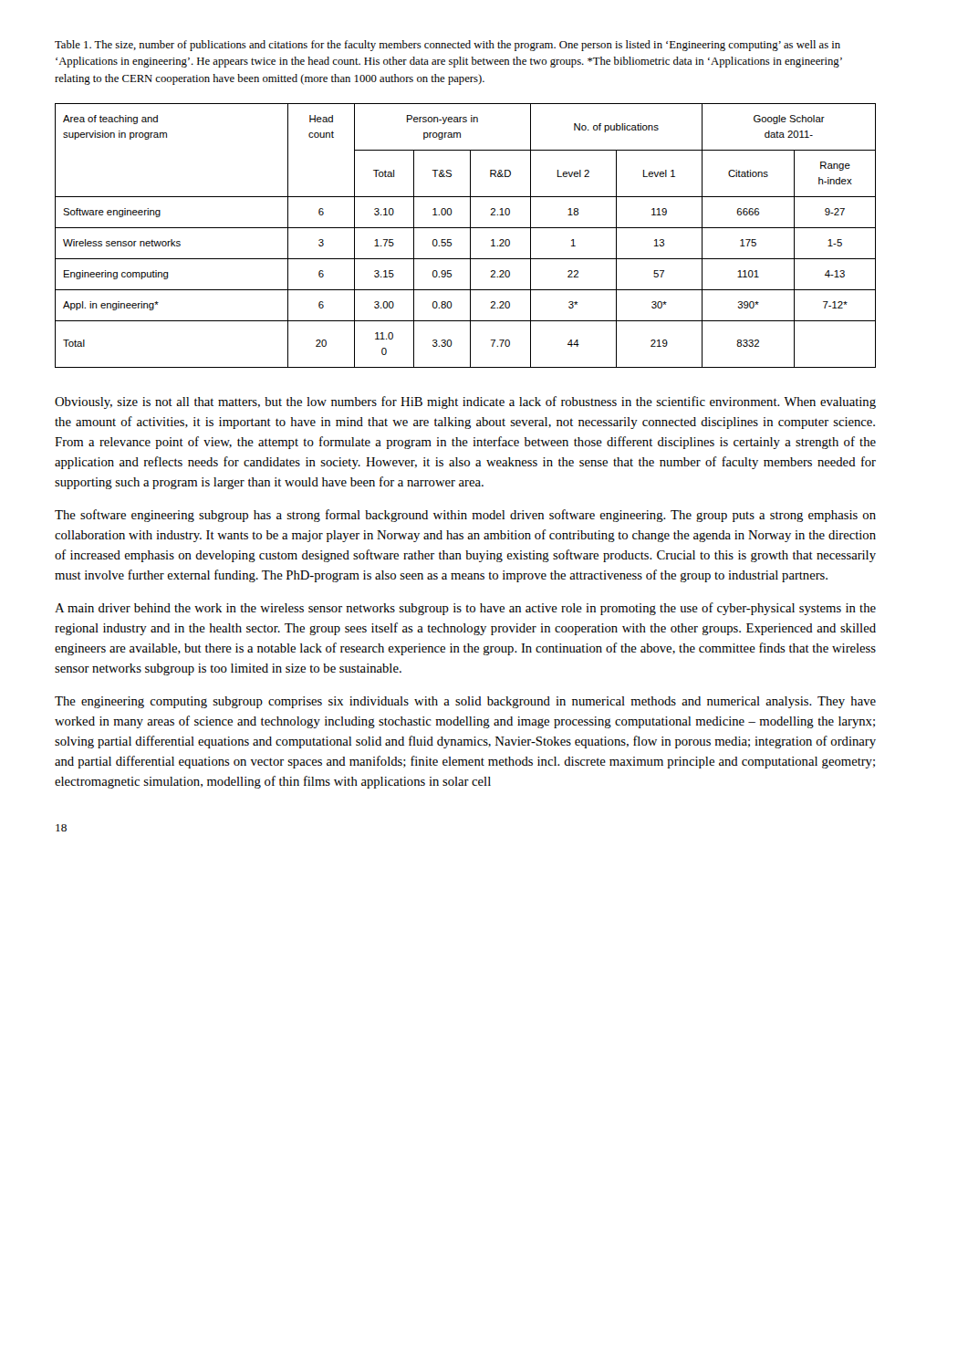Table 1. The size, number of publications and citations for the faculty members connected with the program. One person is listed in ‘Engineering computing’ as well as in ‘Applications in engineering’. He appears twice in the head count. His other data are split between the two groups. *The bibliometric data in ‘Applications in engineering’ relating to the CERN cooperation have been omitted (more than 1000 authors on the papers).
| Area of teaching and supervision in program | Head count | Person-years in program | No. of publications | Google Scholar data 2011- |
| --- | --- | --- | --- | --- |
| Total | T&S | R&D | Level 2 | Level 1 | Citations | Range h-index |
| Software engineering | 6 | 3.10 | 1.00 | 2.10 | 18 | 119 | 6666 | 9-27 |
| Wireless sensor networks | 3 | 1.75 | 0.55 | 1.20 | 1 | 13 | 175 | 1-5 |
| Engineering computing | 6 | 3.15 | 0.95 | 2.20 | 22 | 57 | 1101 | 4-13 |
| Appl. in engineering* | 6 | 3.00 | 0.80 | 2.20 | 3* | 30* | 390* | 7-12* |
| Total | 20 | 11.0 0 | 3.30 | 7.70 | 44 | 219 | 8332 | |
Obviously, size is not all that matters, but the low numbers for HiB might indicate a lack of robustness in the scientific environment. When evaluating the amount of activities, it is important to have in mind that we are talking about several, not necessarily connected disciplines in computer science. From a relevance point of view, the attempt to formulate a program in the interface between those different disciplines is certainly a strength of the application and reflects needs for candidates in society. However, it is also a weakness in the sense that the number of faculty members needed for supporting such a program is larger than it would have been for a narrower area.
The software engineering subgroup has a strong formal background within model driven software engineering. The group puts a strong emphasis on collaboration with industry. It wants to be a major player in Norway and has an ambition of contributing to change the agenda in Norway in the direction of increased emphasis on developing custom designed software rather than buying existing software products. Crucial to this is growth that necessarily must involve further external funding. The PhD-program is also seen as a means to improve the attractiveness of the group to industrial partners.
A main driver behind the work in the wireless sensor networks subgroup is to have an active role in promoting the use of cyber-physical systems in the regional industry and in the health sector. The group sees itself as a technology provider in cooperation with the other groups. Experienced and skilled engineers are available, but there is a notable lack of research experience in the group. In continuation of the above, the committee finds that the wireless sensor networks subgroup is too limited in size to be sustainable.
The engineering computing subgroup comprises six individuals with a solid background in numerical methods and numerical analysis. They have worked in many areas of science and technology including stochastic modelling and image processing computational medicine – modelling the larynx; solving partial differential equations and computational solid and fluid dynamics, Navier-Stokes equations, flow in porous media; integration of ordinary and partial differential equations on vector spaces and manifolds; finite element methods incl. discrete maximum principle and computational geometry; electromagnetic simulation, modelling of thin films with applications in solar cell
18